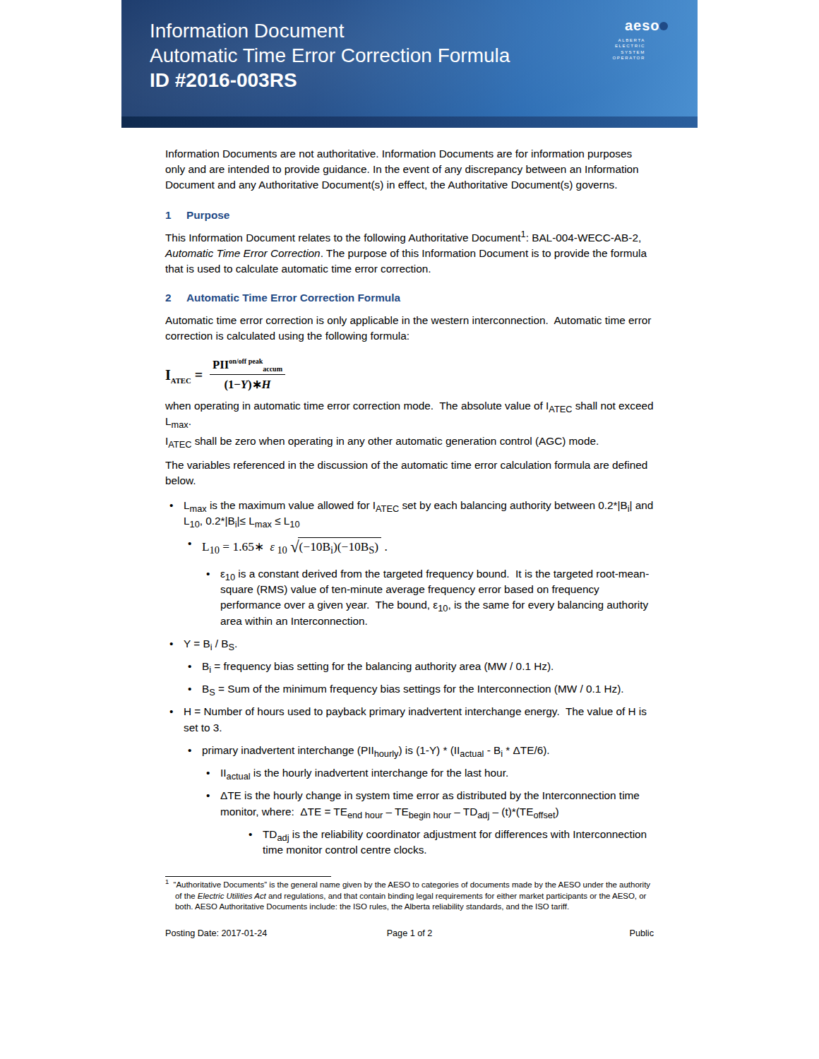aeso
ALBERTA
ELECTRIC
SYSTEM
OPERATOR
Information Document
Automatic Time Error Correction Formula
ID #2016-003RS
Information Documents are not authoritative. Information Documents are for information purposes only and are intended to provide guidance. In the event of any discrepancy between an Information Document and any Authoritative Document(s) in effect, the Authoritative Document(s) governs.
1 Purpose
This Information Document relates to the following Authoritative Document1: BAL-004-WECC-AB-2, Automatic Time Error Correction. The purpose of this Information Document is to provide the formula that is used to calculate automatic time error correction.
2 Automatic Time Error Correction Formula
Automatic time error correction is only applicable in the western interconnection. Automatic time error correction is calculated using the following formula:
IATEC = PIIon/off peakaccum (1−Y)∗H when operating in automatic time error correction mode. The absolute value of IATEC shall not exceed Lmax.
IATEC shall be zero when operating in any other automatic generation control (AGC) mode.
The variables referenced in the discussion of the automatic time error calculation formula are defined below.
Lmax is the maximum value allowed for IATEC set by each balancing authority between 0.2*|Bi| and L10, 0.2*|Bi|≤ Lmax ≤ L10
L10 = 1.65∗ ε 10 √(−10Bi)(−10BS) .
ε10 is a constant derived from the targeted frequency bound. It is the targeted root-mean-square (RMS) value of ten-minute average frequency error based on frequency performance over a given year. The bound, ε10, is the same for every balancing authority area within an Interconnection.
Y = Bi / BS.
Bi = frequency bias setting for the balancing authority area (MW / 0.1 Hz).
BS = Sum of the minimum frequency bias settings for the Interconnection (MW / 0.1 Hz).
H = Number of hours used to payback primary inadvertent interchange energy. The value of H is set to 3.
primary inadvertent interchange (PIIhourly) is (1-Y) * (IIactual - Bi * ΔTE/6).
IIactual is the hourly inadvertent interchange for the last hour.
ΔTE is the hourly change in system time error as distributed by the Interconnection time monitor, where: ΔTE = TEend hour – TEbegin hour – TDadj – (t)*(TEoffset)
TDadj is the reliability coordinator adjustment for differences with Interconnection time monitor control centre clocks.
1 “Authoritative Documents” is the general name given by the AESO to categories of documents made by the AESO under the authority of the Electric Utilities Act and regulations, and that contain binding legal requirements for either market participants or the AESO, or both. AESO Authoritative Documents include: the ISO rules, the Alberta reliability standards, and the ISO tariff.
Posting Date: 2017-01-24
Page 1 of 2
Public